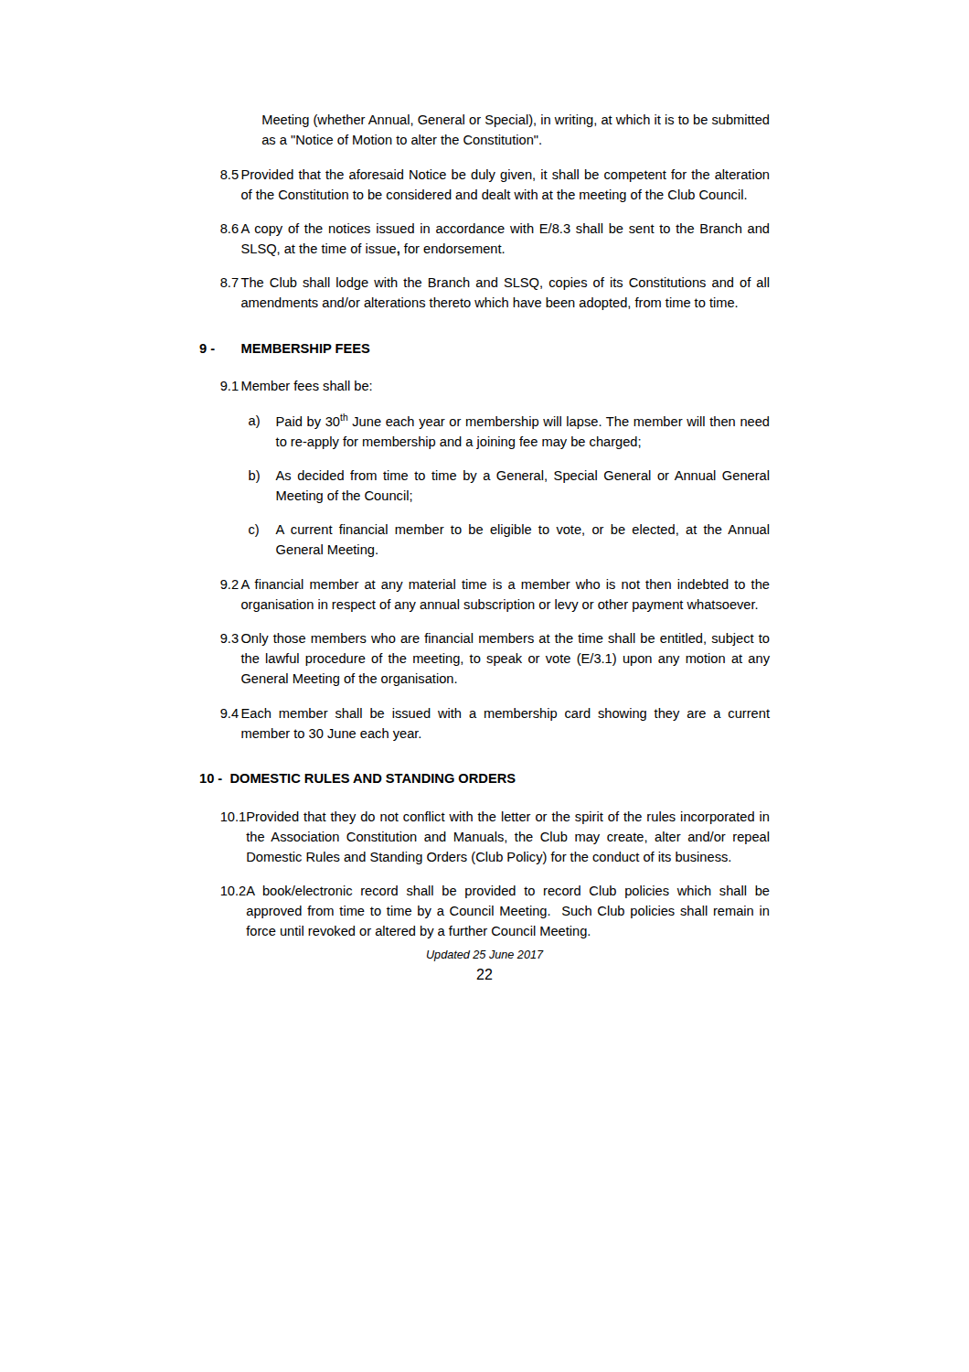Meeting (whether Annual, General or Special), in writing, at which it is to be submitted as a "Notice of Motion to alter the Constitution".
8.5
Provided that the aforesaid Notice be duly given, it shall be competent for the alteration of the Constitution to be considered and dealt with at the meeting of the Club Council.
8.6
A copy of the notices issued in accordance with E/8.3 shall be sent to the Branch and SLSQ, at the time of issue, for endorsement.
8.7
The Club shall lodge with the Branch and SLSQ, copies of its Constitutions and of all amendments and/or alterations thereto which have been adopted, from time to time.
9 -MEMBERSHIP FEES
9.1
Member fees shall be:
a)
Paid by 30th June each year or membership will lapse. The member will then need to re-apply for membership and a joining fee may be charged;
b)
As decided from time to time by a General, Special General or Annual General Meeting of the Council;
c)
A current financial member to be eligible to vote, or be elected, at the Annual General Meeting.
9.2
A financial member at any material time is a member who is not then indebted to the organisation in respect of any annual subscription or levy or other payment whatsoever.
9.3
Only those members who are financial members at the time shall be entitled, subject to the lawful procedure of the meeting, to speak or vote (E/3.1) upon any motion at any General Meeting of the organisation.
9.4
Each member shall be issued with a membership card showing they are a current member to 30 June each year.
10 - DOMESTIC RULES AND STANDING ORDERS
10.1
Provided that they do not conflict with the letter or the spirit of the rules incorporated in the Association Constitution and Manuals, the Club may create, alter and/or repeal Domestic Rules and Standing Orders (Club Policy) for the conduct of its business.
10.2
A book/electronic record shall be provided to record Club policies which shall be approved from time to time by a Council Meeting. Such Club policies shall remain in force until revoked or altered by a further Council Meeting.
Updated 25 June 2017
22